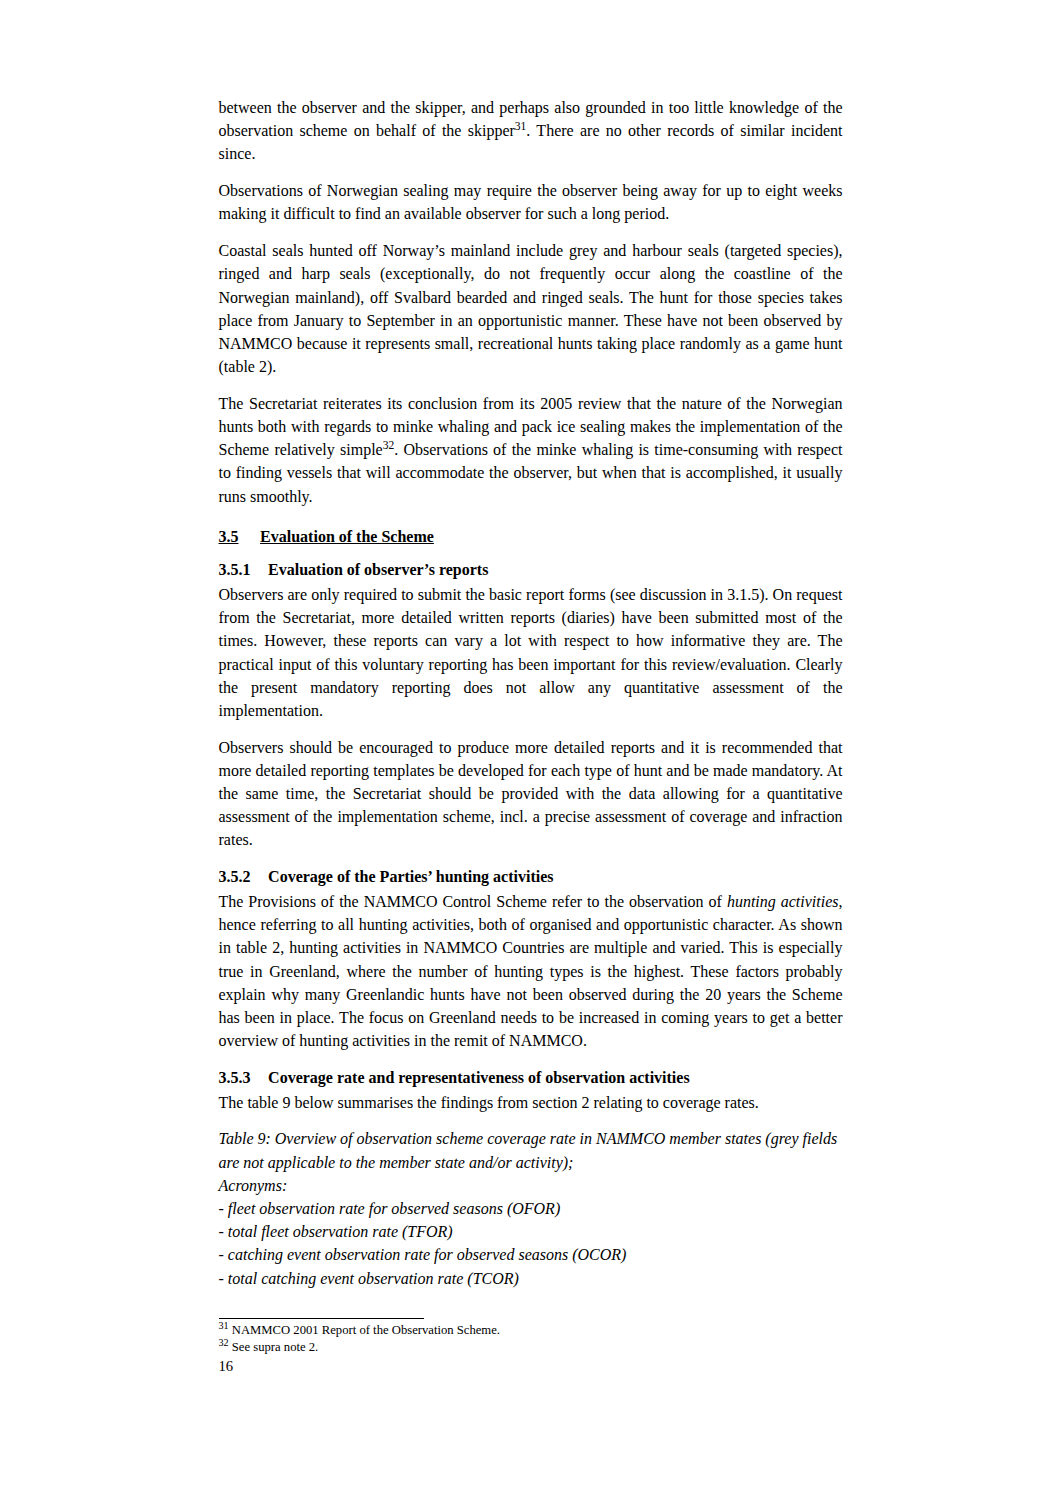between the observer and the skipper, and perhaps also grounded in too little knowledge of the observation scheme on behalf of the skipper31. There are no other records of similar incident since.
Observations of Norwegian sealing may require the observer being away for up to eight weeks making it difficult to find an available observer for such a long period.
Coastal seals hunted off Norway’s mainland include grey and harbour seals (targeted species), ringed and harp seals (exceptionally, do not frequently occur along the coastline of the Norwegian mainland), off Svalbard bearded and ringed seals. The hunt for those species takes place from January to September in an opportunistic manner. These have not been observed by NAMMCO because it represents small, recreational hunts taking place randomly as a game hunt (table 2).
The Secretariat reiterates its conclusion from its 2005 review that the nature of the Norwegian hunts both with regards to minke whaling and pack ice sealing makes the implementation of the Scheme relatively simple32. Observations of the minke whaling is time-consuming with respect to finding vessels that will accommodate the observer, but when that is accomplished, it usually runs smoothly.
3.5 Evaluation of the Scheme
3.5.1 Evaluation of observer’s reports
Observers are only required to submit the basic report forms (see discussion in 3.1.5). On request from the Secretariat, more detailed written reports (diaries) have been submitted most of the times. However, these reports can vary a lot with respect to how informative they are. The practical input of this voluntary reporting has been important for this review/evaluation. Clearly the present mandatory reporting does not allow any quantitative assessment of the implementation.
Observers should be encouraged to produce more detailed reports and it is recommended that more detailed reporting templates be developed for each type of hunt and be made mandatory. At the same time, the Secretariat should be provided with the data allowing for a quantitative assessment of the implementation scheme, incl. a precise assessment of coverage and infraction rates.
3.5.2 Coverage of the Parties’ hunting activities
The Provisions of the NAMMCO Control Scheme refer to the observation of hunting activities, hence referring to all hunting activities, both of organised and opportunistic character. As shown in table 2, hunting activities in NAMMCO Countries are multiple and varied. This is especially true in Greenland, where the number of hunting types is the highest. These factors probably explain why many Greenlandic hunts have not been observed during the 20 years the Scheme has been in place. The focus on Greenland needs to be increased in coming years to get a better overview of hunting activities in the remit of NAMMCO.
3.5.3 Coverage rate and representativeness of observation activities
The table 9 below summarises the findings from section 2 relating to coverage rates.
Table 9: Overview of observation scheme coverage rate in NAMMCO member states (grey fields are not applicable to the member state and/or activity);
Acronyms:
- fleet observation rate for observed seasons (OFOR)
- total fleet observation rate (TFOR)
- catching event observation rate for observed seasons (OCOR)
- total catching event observation rate (TCOR)
31 NAMMCO 2001 Report of the Observation Scheme.
32 See supra note 2.
16